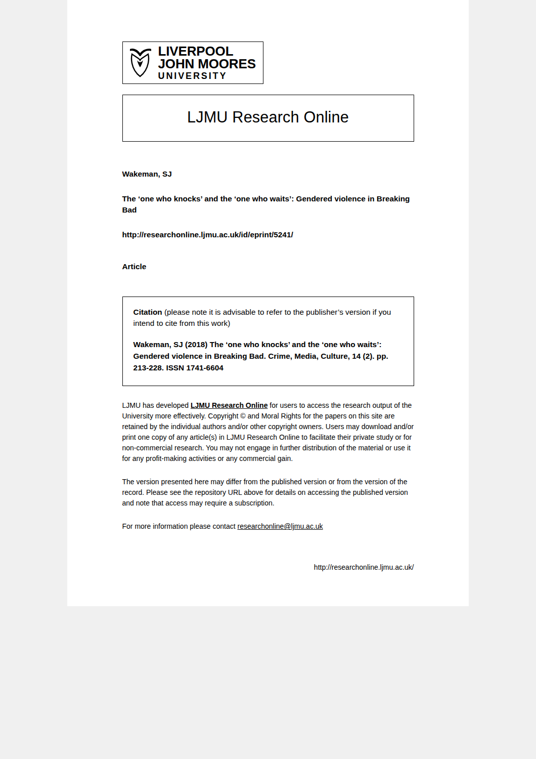LIVERPOOL JOHN MOORES UNIVERSITY
LJMU Research Online
Wakeman, SJ
The ‘one who knocks’ and the ‘one who waits’: Gendered violence in Breaking Bad
http://researchonline.ljmu.ac.uk/id/eprint/5241/
Article
Citation (please note it is advisable to refer to the publisher’s version if you intend to cite from this work)
Wakeman, SJ (2018) The ‘one who knocks’ and the ‘one who waits’: Gendered violence in Breaking Bad. Crime, Media, Culture, 14 (2). pp. 213-228. ISSN 1741-6604
LJMU has developed LJMU Research Online for users to access the research output of the University more effectively. Copyright © and Moral Rights for the papers on this site are retained by the individual authors and/or other copyright owners. Users may download and/or print one copy of any article(s) in LJMU Research Online to facilitate their private study or for non-commercial research. You may not engage in further distribution of the material or use it for any profit-making activities or any commercial gain.
The version presented here may differ from the published version or from the version of the record. Please see the repository URL above for details on accessing the published version and note that access may require a subscription.
For more information please contact researchonline@ljmu.ac.uk
http://researchonline.ljmu.ac.uk/